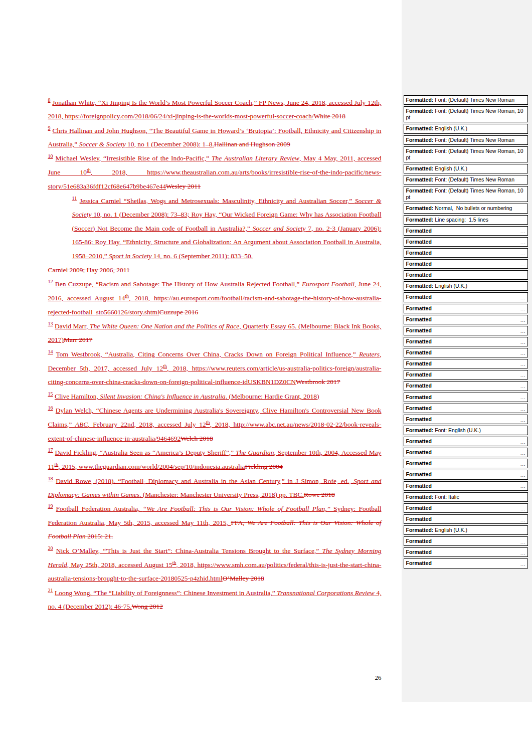8 Jonathan White, “Xi Jinping Is the World’s Most Powerful Soccer Coach,” FP News, June 24, 2018, accessed July 12th, 2018, https://foreignpolicy.com/2018/06/24/xi-jinping-is-the-worlds-most-powerful-soccer-coach/White 2018
9 Chris Hallinan and John Hughson, “The Beautiful Game in Howard’s ‘Brutopia’: Football, Ethnicity and Citizenship in Australia,” Soccer & Society 10, no 1 (December 2008): 1–8. Hallinan and Hughson 2009
10 Michael Wesley, “Irresistible Rise of the Indo-Pacific,” The Australian Literary Review, May 4 May, 2011, accessed June 10th, 2018, https://www.theaustralian.com.au/arts/books/irresistible-rise-of-the-indo-pacific/news-story/51e683a36fdf12cf68e647b9be467e44 Wesley 2011
11 Jessica Carniel “Sheilas, Wogs and Metrosexuals: Masculinity, Ethnicity and Australian Soccer,” Soccer & Society 10, no. 1 (December 2008): 73–83; Roy Hay, “Our Wicked Foreign Game: Why has Association Football (Soccer) Not Become the Main code of Football in Australia?,” Soccer and Society 7, no. 2-3 (January 2006): 165-86; Roy Hay, “Ethnicity, Structure and Globalization: An Argument about Association Football in Australia, 1958–2010,” Sport in Society 14, no. 6 (September 2011); 833–50.
Carniel 2009; Hay 2006, 2011
12 Ben Cuzzupe, “Racism and Sabotage: The History of How Australia Rejected Football,” Eurosport Football, June 24, 2016, accessed August 14th, 2018, https://au.eurosport.com/football/racism-and-sabotage-the-history-of-how-australia-rejected-football_sto5660126/story.shtml Cuzzupe 2016
13 David Marr, The White Queen: One Nation and the Politics of Race, Quarterly Essay 65. (Melbourne: Black Ink Books, 2017) Marr 2017
14 Tom Westbrook, “Australia, Citing Concerns Over China, Cracks Down on Foreign Political Influence,” Reuters, December 5th, 2017, accessed July 12th, 2018, https://www.reuters.com/article/us-australia-politics-foreign/australia-citing-concerns-over-china-cracks-down-on-foreign-political-influence-idUSKBN1DZ0CN Westbrook 2017
15 Clive Hamilton, Silent Invasion: China's Influence in Australia. (Melbourne: Hardie Grant, 2018)
16 Dylan Welch, “Chinese Agents are Undermining Australia's Sovereignty, Clive Hamilton's Controversial New Book Claims,” ABC, February 22nd, 2018, accessed July 12th, 2018, http://www.abc.net.au/news/2018-02-22/book-reveals-extent-of-chinese-influence-in-australia/9464692 Welch 2018
17 David Fickling, “Australia Seen as “America’s Deputy Sheriff”,” The Guardian, September 10th, 2004, Accessed May 11th, 2015, www.theguardian.com/world/2004/sep/10/indonesia.australia Fickling 2004
18 David Rowe, (2018). “Football, Diplomacy and Australia in the Asian Century,” in J Simon, Rofe, ed., Sport and Diplomacy: Games within Games. (Manchester: Manchester University Press, 2018) pp. TBC. Rowe 2018
19 Football Federation Australia, “We Are Football: This is Our Vision: Whole of Football Plan,” Sydney: Football Federation Australia, May 5th, 2015, accessed May 11th, 2015, FFA, We Are Football: This is Our Vision: Whole of Football Plan 2015: 21.
20 Nick O’Malley, “'This is Just the Start”: China-Australia Tensions Brought to the Surface,” The Sydney Morning Herald, May 25th, 2018, accessed August 15th, 2018, https://www.smh.com.au/politics/federal/this-is-just-the-start-china-australia-tensions-brought-to-the-surface-20180525-p4zhid.html O’Malley 2018
21 Loong Wong, “The “Liability of Foreignness”: Chinese Investment in Australia,” Transnational Corporations Review 4, no. 4 (December 2012): 46-75. Wong 2012
26
Formatted: Font: (Default) Times New Roman
Formatted: Font: (Default) Times New Roman, 10 pt
Formatted: English (U.K.)
Formatted: Font: (Default) Times New Roman
Formatted: Font: (Default) Times New Roman, 10 pt
Formatted: English (U.K.)
Formatted: Font: (Default) Times New Roman
Formatted: Font: (Default) Times New Roman, 10 pt
Formatted: Normal, No bullets or numbering
Formatted: Line spacing: 1.5 lines
Formatted...
Formatted...
Formatted...
Formatted...
Formatted...
Formatted: English (U.K.)
Formatted...
Formatted...
Formatted...
Formatted...
Formatted...
Formatted...
Formatted...
Formatted...
Formatted...
Formatted...
Formatted...
Formatted...
Formatted: Font: English (U.K.)
Formatted...
Formatted...
Formatted...
Formatted...
Formatted...
Formatted: Font: Italic
Formatted...
Formatted...
Formatted: English (U.K.)
Formatted...
Formatted...
Formatted...